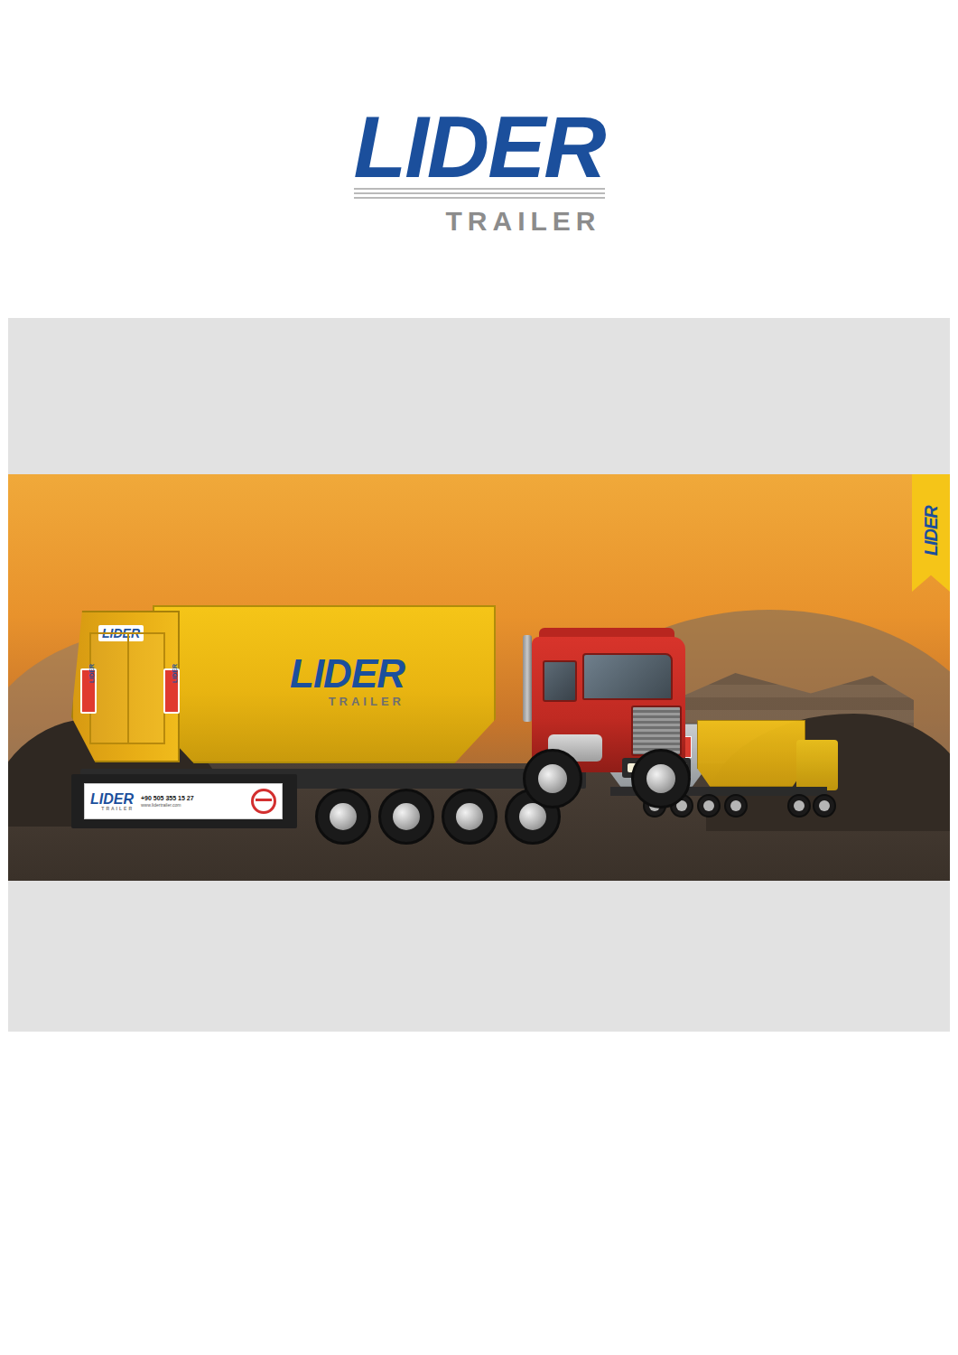LIDER
TRAILER
LIDERTRAILER
LIDER
LIDER
LIDER
LIDERTRAILER
+90 505 355 15 27
www.lidertrailer.com
LIDER